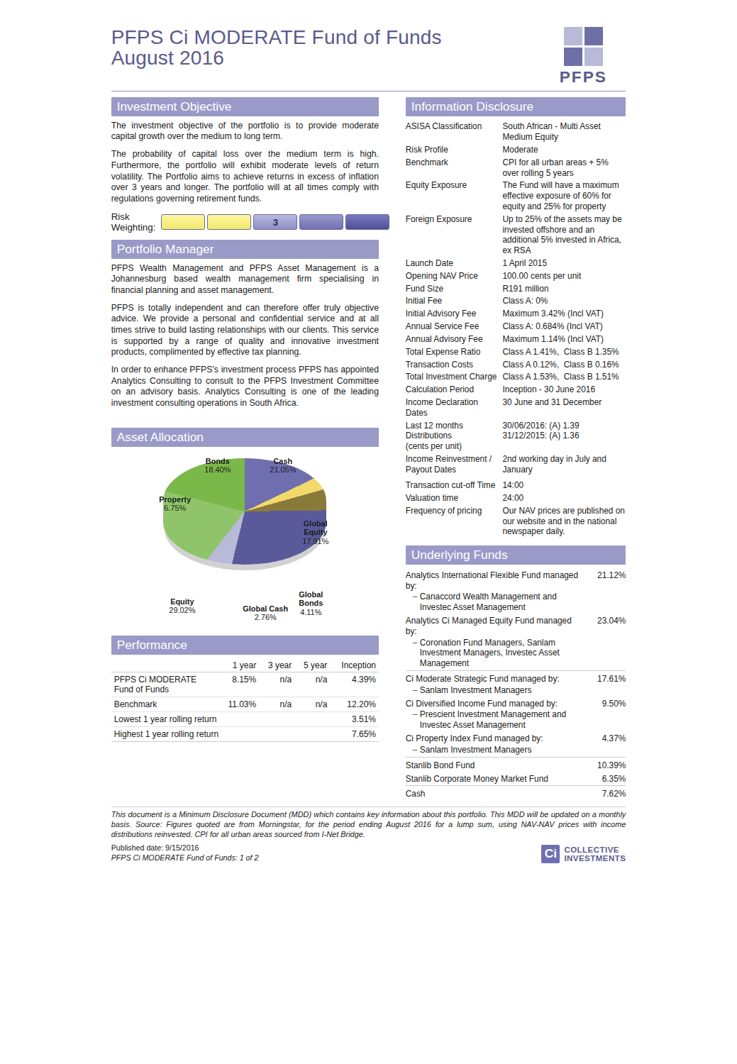PFPS Ci MODERATE Fund of FundsAugust 2016
PFPS
Investment Objective
The investment objective of the portfolio is to provide moderate capital growth over the medium to long term.
The probability of capital loss over the medium term is high. Furthermore, the portfolio will exhibit moderate levels of return volatility. The Portfolio aims to achieve returns in excess of inflation over 3 years and longer. The portfolio will at all times comply with regulations governing retirement funds.
Risk Weighting:
Portfolio Manager
PFPS Wealth Management and PFPS Asset Management is a Johannesburg based wealth management firm specialising in financial planning and asset management.
PFPS is totally independent and can therefore offer truly objective advice. We provide a personal and confidential service and at all times strive to build lasting relationships with our clients. This service is supported by a range of quality and innovative investment products, complimented by effective tax planning.
In order to enhance PFPS’s investment process PFPS has appointed Analytics Consulting to consult to the PFPS Investment Committee on an advisory basis. Analytics Consulting is one of the leading investment consulting operations in South Africa.
Asset Allocation
Bonds18.40%
Cash21.05%
Property6.75%
Equity29.02%
Global Cash2.76%
Global Bonds4.11%
Global Equity17.91%
Performance
| | 1 year | 3 year | 5 year | Inception |
| --- | --- | --- | --- | --- |
| PFPS Ci MODERATE Fund of Funds | 8.15% | n/a | n/a | 4.39% |
| Benchmark | 11.03% | n/a | n/a | 12.20% |
| Lowest 1 year rolling return | 3.51% |
| Highest 1 year rolling return | 7.65% |
Information Disclosure
| ASISA Classification | South African - Multi Asset Medium Equity |
| Risk Profile | Moderate |
| Benchmark | CPI for all urban areas + 5% over rolling 5 years |
| Equity Exposure | The Fund will have a maximum effective exposure of 60% for equity and 25% for property |
| Foreign Exposure | Up to 25% of the assets may be invested offshore and an additional 5% invested in Africa, ex RSA |
| Launch Date | 1 April 2015 |
| Opening NAV Price | 100.00 cents per unit |
| Fund Size | R191 million |
| Initial Fee | Class A: 0% |
| Initial Advisory Fee | Maximum 3.42% (Incl VAT) |
| Annual Service Fee | Class A: 0.684% (Incl VAT) |
| Annual Advisory Fee | Maximum 1.14% (Incl VAT) |
| Total Expense Ratio | Class A 1.41%, Class B 1.35% |
| Transaction Costs | Class A 0.12%, Class B 0.16% |
| Total Investment Charge | Class A 1.53%, Class B 1.51% |
| Calculation Period | Inception - 30 June 2016 |
| Income Declaration Dates | 30 June and 31 December |
| Last 12 months Distributions (cents per unit) | 30/06/2016: (A) 1.39 31/12/2015: (A) 1.36 |
| Income Reinvestment / Payout Dates | 2nd working day in July and January |
| Transaction cut-off Time | 14:00 |
| Valuation time | 24:00 |
| Frequency of pricing | Our NAV prices are published on our website and in the national newspaper daily. |
Underlying Funds
| Analytics International Flexible Fund managed by: Canaccord Wealth Management and Investec Asset Management | 21.12% |
| Analytics Ci Managed Equity Fund managed by: Coronation Fund Managers, Sanlam Investment Managers, Investec Asset Management | 23.04% |
| Ci Moderate Strategic Fund managed by: Sanlam Investment Managers | 17.61% |
| Ci Diversified Income Fund managed by: Prescient Investment Management and Investec Asset Management | 9.50% |
| Ci Property Index Fund managed by: Sanlam Investment Managers | 4.37% |
| Stanlib Bond Fund | 10.39% |
| Stanlib Corporate Money Market Fund | 6.35% |
| Cash | 7.62% |
This document is a Minimum Disclosure Document (MDD) which contains key information about this portfolio. This MDD will be updated on a monthly basis. Source: Figures quoted are from Morningstar, for the period ending August 2016 for a lump sum, using NAV-NAV prices with income distributions reinvested. CPI for all urban areas sourced from I-Net Bridge.
Published date: 9/15/2016
PFPS Ci MODERATE Fund of Funds: 1 of 2
Ci
COLLECTIVE
INVESTMENTS